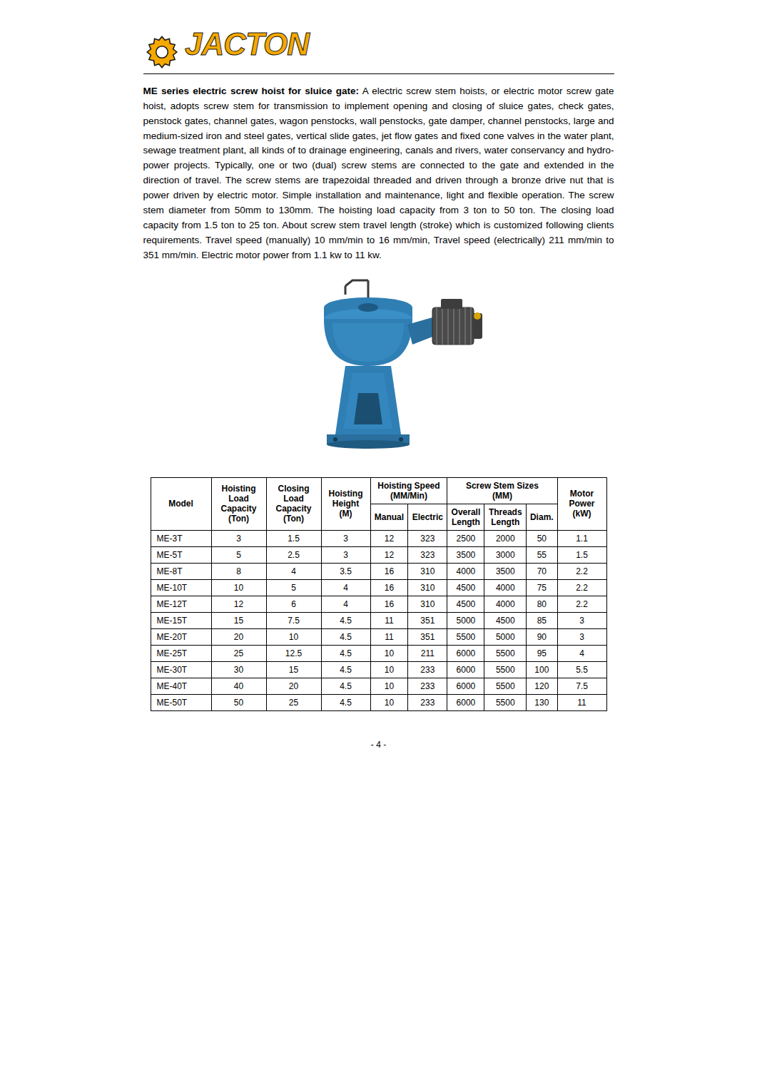JACTON
ME series electric screw hoist for sluice gate: A electric screw stem hoists, or electric motor screw gate hoist, adopts screw stem for transmission to implement opening and closing of sluice gates, check gates, penstock gates, channel gates, wagon penstocks, wall penstocks, gate damper, channel penstocks, large and medium-sized iron and steel gates, vertical slide gates, jet flow gates and fixed cone valves in the water plant, sewage treatment plant, all kinds of to drainage engineering, canals and rivers, water conservancy and hydro-power projects. Typically, one or two (dual) screw stems are connected to the gate and extended in the direction of travel. The screw stems are trapezoidal threaded and driven through a bronze drive nut that is power driven by electric motor. Simple installation and maintenance, light and flexible operation. The screw stem diameter from 50mm to 130mm. The hoisting load capacity from 3 ton to 50 ton. The closing load capacity from 1.5 ton to 25 ton. About screw stem travel length (stroke) which is customized following clients requirements. Travel speed (manually) 10 mm/min to 16 mm/min, Travel speed (electrically) 211 mm/min to 351 mm/min. Electric motor power from 1.1 kw to 11 kw.
| Model | Hoisting Load Capacity (Ton) | Closing Load Capacity (Ton) | Hoisting Height (M) | Hoisting Speed (MM/Min) | Screw Stem Sizes (MM) | Motor Power (kW) |
| --- | --- | --- | --- | --- | --- | --- |
| Manual | Electric | Overall Length | Threads Length | Diam. |
| ME-3T | 3 | 1.5 | 3 | 12 | 323 | 2500 | 2000 | 50 | 1.1 |
| ME-5T | 5 | 2.5 | 3 | 12 | 323 | 3500 | 3000 | 55 | 1.5 |
| ME-8T | 8 | 4 | 3.5 | 16 | 310 | 4000 | 3500 | 70 | 2.2 |
| ME-10T | 10 | 5 | 4 | 16 | 310 | 4500 | 4000 | 75 | 2.2 |
| ME-12T | 12 | 6 | 4 | 16 | 310 | 4500 | 4000 | 80 | 2.2 |
| ME-15T | 15 | 7.5 | 4.5 | 11 | 351 | 5000 | 4500 | 85 | 3 |
| ME-20T | 20 | 10 | 4.5 | 11 | 351 | 5500 | 5000 | 90 | 3 |
| ME-25T | 25 | 12.5 | 4.5 | 10 | 211 | 6000 | 5500 | 95 | 4 |
| ME-30T | 30 | 15 | 4.5 | 10 | 233 | 6000 | 5500 | 100 | 5.5 |
| ME-40T | 40 | 20 | 4.5 | 10 | 233 | 6000 | 5500 | 120 | 7.5 |
| ME-50T | 50 | 25 | 4.5 | 10 | 233 | 6000 | 5500 | 130 | 11 |
- 4 -